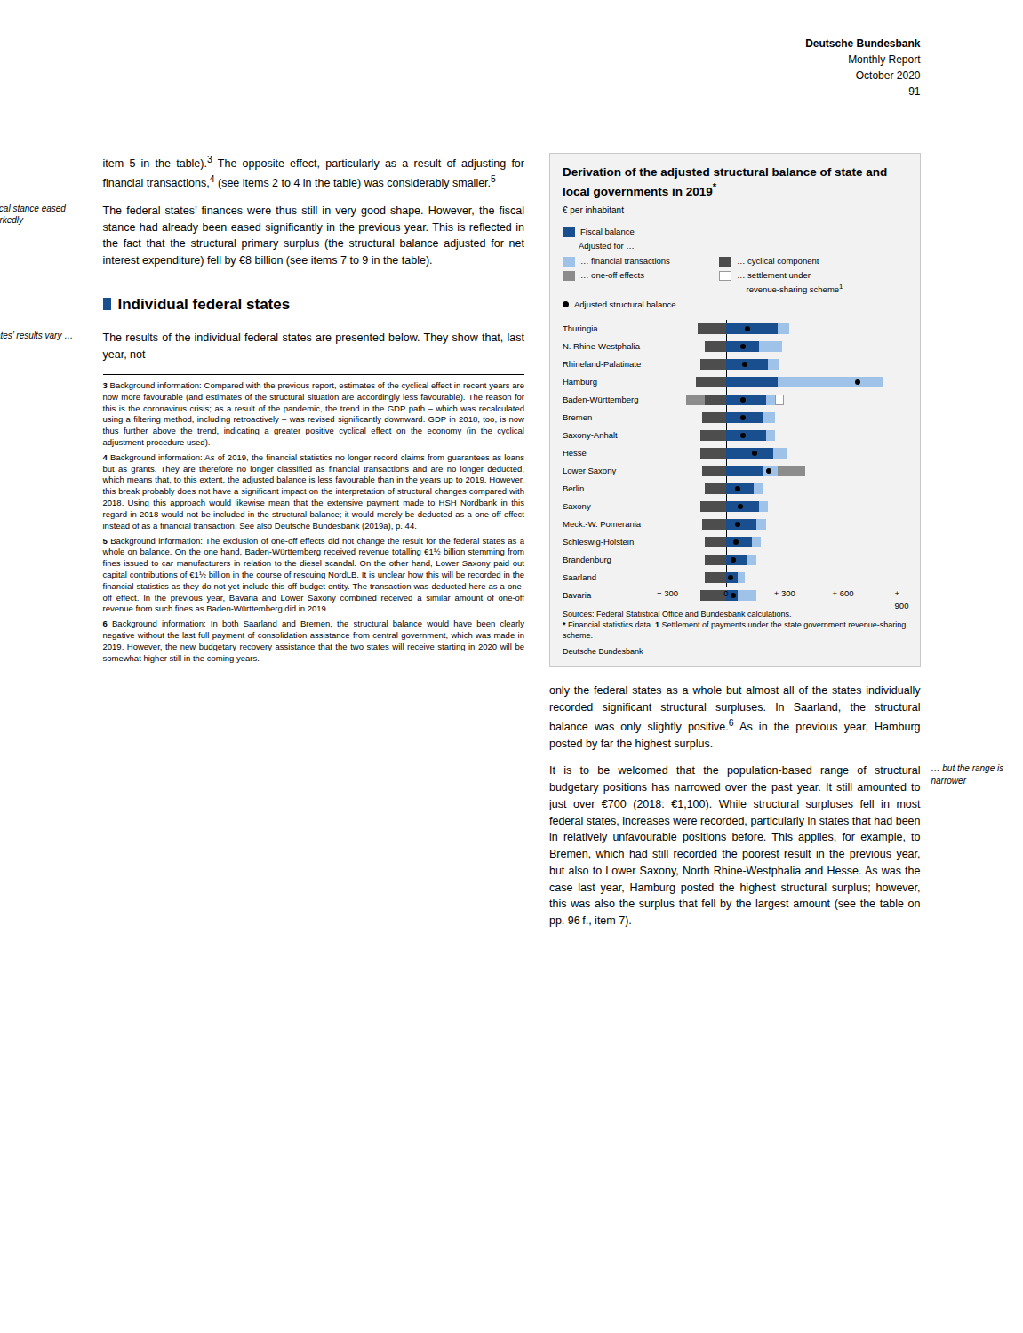Deutsche Bundesbank
Monthly Report
October 2020
91
item 5 in the table).3 The opposite effect, particularly as a result of adjusting for financial transactions,4 (see items 2 to 4 in the table) was considerably smaller.5
Fiscal stance eased markedly
The federal states’ finances were thus still in very good shape. However, the fiscal stance had already been eased significantly in the previous year. This is reflected in the fact that the structural primary surplus (the structural balance adjusted for net interest expenditure) fell by €8 billion (see items 7 to 9 in the table).
Individual federal states
States’ results vary …
The results of the individual federal states are presented below. They show that, last year, not
3 Background information: Compared with the previous report, estimates of the cyclical effect in recent years are now more favourable (and estimates of the structural situation are accordingly less favourable). The reason for this is the coronavirus crisis; as a result of the pandemic, the trend in the GDP path – which was recalculated using a filtering method, including retroactively – was revised significantly downward. GDP in 2018, too, is now thus further above the trend, indicating a greater positive cyclical effect on the economy (in the cyclical adjustment procedure used).
4 Background information: As of 2019, the financial statistics no longer record claims from guarantees as loans but as grants. They are therefore no longer classified as financial transactions and are no longer deducted, which means that, to this extent, the adjusted balance is less favourable than in the years up to 2019. However, this break probably does not have a significant impact on the interpretation of structural changes compared with 2018. Using this approach would likewise mean that the extensive payment made to HSH Nordbank in this regard in 2018 would not be included in the structural balance; it would merely be deducted as a one-off effect instead of as a financial transaction. See also Deutsche Bundesbank (2019a), p. 44.
5 Background information: The exclusion of one-off effects did not change the result for the federal states as a whole on balance. On the one hand, Baden-Württemberg received revenue totalling €1½ billion stemming from fines issued to car manufacturers in relation to the diesel scandal. On the other hand, Lower Saxony paid out capital contributions of €1½ billion in the course of rescuing NordLB. It is unclear how this will be recorded in the financial statistics as they do not yet include this off-budget entity. The transaction was deducted here as a one-off effect. In the previous year, Bavaria and Lower Saxony combined received a similar amount of one-off revenue from such fines as Baden-Württemberg did in 2019.
6 Background information: In both Saarland and Bremen, the structural balance would have been clearly negative without the last full payment of consolidation assistance from central government, which was made in 2019. However, the new budgetary recovery assistance that the two states will receive starting in 2020 will be somewhat higher still in the coming years.
Derivation of the adjusted structural balance of state and local governments in 2019*
€ per inhabitant
Fiscal balance
Adjusted for …
… financial transactions … cyclical component
… one-off effects … settlement under
revenue-sharing scheme1
Adjusted structural balance
Thuringia
N. Rhine-Westphalia
Rhineland-Palatinate
Hamburg
Baden-Württemberg
Bremen
Saxony-Anhalt
Hesse
Lower Saxony
Berlin
Saxony
Meck.-W. Pomerania
Schleswig-Holstein
Brandenburg
Saarland
Bavaria
− 300 0 + 300 + 600 + 900
Sources: Federal Statistical Office and Bundesbank calculations.
* Financial statistics data. 1 Settlement of payments under the state government revenue-sharing scheme.
Deutsche Bundesbank
only the federal states as a whole but almost all of the states individually recorded significant structural surpluses. In Saarland, the structural balance was only slightly positive.6 As in the previous year, Hamburg posted by far the highest surplus.
… but the range is narrower
It is to be welcomed that the population-based range of structural budgetary positions has narrowed over the past year. It still amounted to just over €700 (2018: €1,100). While structural surpluses fell in most federal states, increases were recorded, particularly in states that had been in relatively unfavourable positions before. This applies, for example, to Bremen, which had still recorded the poorest result in the previous year, but also to Lower Saxony, North Rhine-Westphalia and Hesse. As was the case last year, Hamburg posted the highest structural surplus; however, this was also the surplus that fell by the largest amount (see the table on pp. 96 f., item 7).